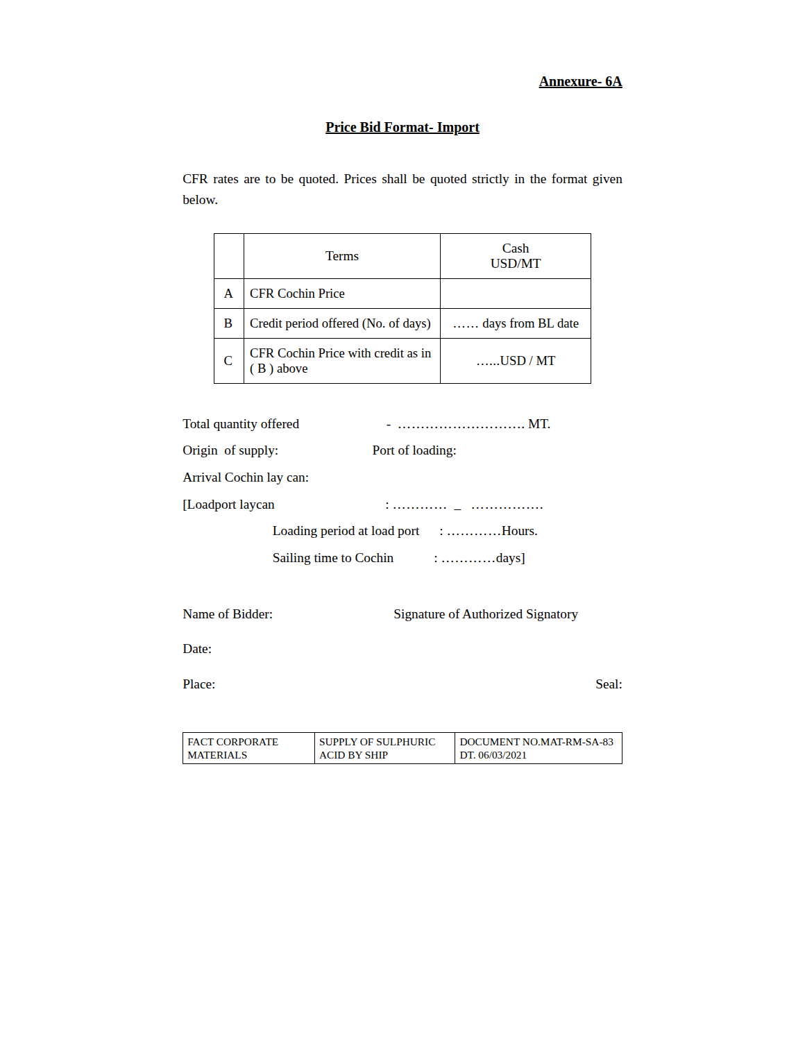Annexure- 6A
Price Bid Format- Import
CFR rates are to be quoted. Prices shall be quoted strictly in the format given below.
| | Terms | Cash USD/MT |
| A | CFR Cochin Price | |
| B | Credit period offered (No. of days) | …… days from BL date |
| C | CFR Cochin Price with credit as in ( B ) above | …... USD / MT |
Total quantity offered - ………………………. MT. Origin of supply: Port of loading: Arrival Cochin lay can: [Loadport laycan : ………… _ ……………. Loading period at load port : …………Hours. Sailing time to Cochin : …………days]
Name of Bidder:
Signature of Authorized Signatory
Date:
Place:
Seal:
| FACT CORPORATE MATERIALS | SUPPLY OF SULPHURIC ACID BY SHIP | DOCUMENT NO.MAT-RM-SA-83 DT. 06/03/2021 |